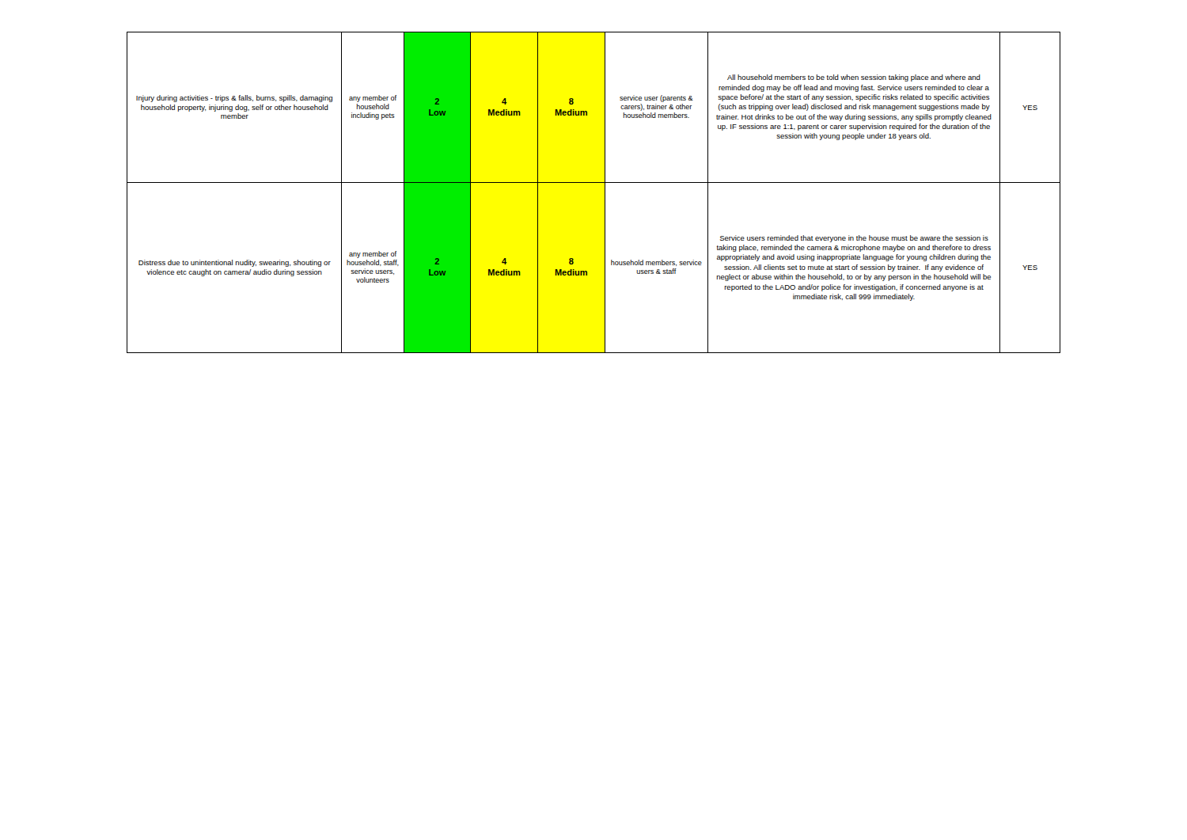| Injury during activities - trips & falls, burns, spills, damaging household property, injuring dog, self or other household member | any member of household including pets | 2 Low | 4 Medium | 8 Medium | service user (parents & carers), trainer & other household members. | All household members to be told when session taking place and where and reminded dog may be off lead and moving fast. Service users reminded to clear a space before/ at the start of any session, specific risks related to specific activities (such as tripping over lead) disclosed and risk management suggestions made by trainer. Hot drinks to be out of the way during sessions, any spills promptly cleaned up. IF sessions are 1:1, parent or carer supervision required for the duration of the session with young people under 18 years old. | YES |
| Distress due to unintentional nudity, swearing, shouting or violence etc caught on camera/ audio during session | any member of household, staff, service users, volunteers | 2 Low | 4 Medium | 8 Medium | household members, service users & staff | Service users reminded that everyone in the house must be aware the session is taking place, reminded the camera & microphone maybe on and therefore to dress appropriately and avoid using inappropriate language for young children during the session. All clients set to mute at start of session by trainer. If any evidence of neglect or abuse within the household, to or by any person in the household will be reported to the LADO and/or police for investigation, if concerned anyone is at immediate risk, call 999 immediately. | YES |